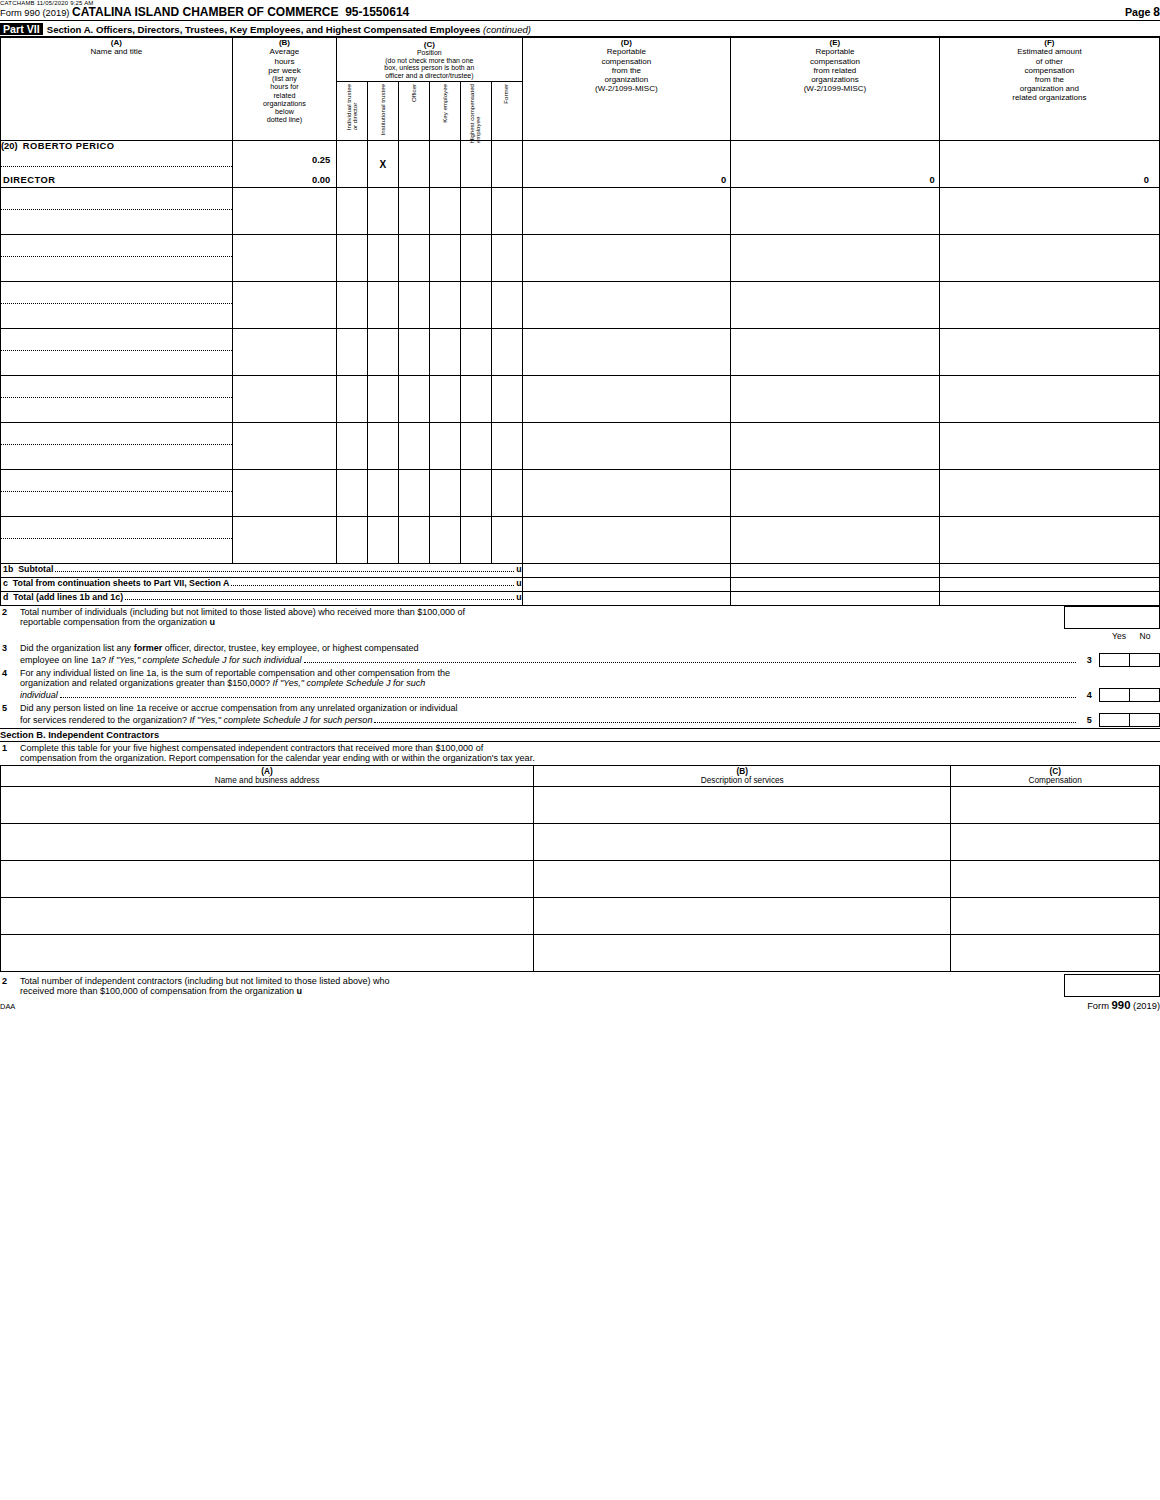CATCHAMB 11/05/2020 9:25 AM Form 990 (2019) CATALINA ISLAND CHAMBER OF COMMERCE 95-1550614
Page 8
Part VII Section A. Officers, Directors, Trustees, Key Employees, and Highest Compensated Employees (continued)
| (A) Name and title | (B) Average hours per week (list any hours for related organizations below dotted line) | (C) Position (do not check more than one box, unless person is both an officer and a director/trustee) Individual trustee or director Institutional trustee Officer Key employee Highest compensated employee Former | (D) Reportable compensation from the organization (W-2/1099-MISC) | (E) Reportable compensation from related organizations (W-2/1099-MISC) | (F) Estimated amount of other compensation from the organization and related organizations |
| (20) ROBERTO PERICO DIRECTOR | 0.25 0.00 | X | 0 | 0 | 0 |
| 1b Subtotal u | | | |
| c Total from continuation sheets to Part VII, Section A u | | | |
| d Total (add lines 1b and 1c) u | | | |
| 2 | Total number of individuals (including but not limited to those listed above) who received more than $100,000 of reportable compensation from the organization u | |
| | Yes No |
| 3 | Did the organization list any former officer, director, trustee, key employee, or highest compensated | | | |
| | employee on line 1a? If "Yes," complete Schedule J for such individual | 3 | | |
| 4 | For any individual listed on line 1a, is the sum of reportable compensation and other compensation from the organization and related organizations greater than $150,000? If "Yes," complete Schedule J for such | | | |
| | individual | 4 | | |
| 5 | Did any person listed on line 1a receive or accrue compensation from any unrelated organization or individual | | | |
| | for services rendered to the organization? If "Yes," complete Schedule J for such person | 5 | | |
Section B. Independent Contractors
| 1 | Complete this table for your five highest compensated independent contractors that received more than $100,000 of compensation from the organization. Report compensation for the calendar year ending with or within the organization's tax year. |
| (A) Name and business address | (B) Description of services | (C) Compensation |
| 2 | Total number of independent contractors (including but not limited to those listed above) who received more than $100,000 of compensation from the organization u | |
DAA
Form 990 (2019)